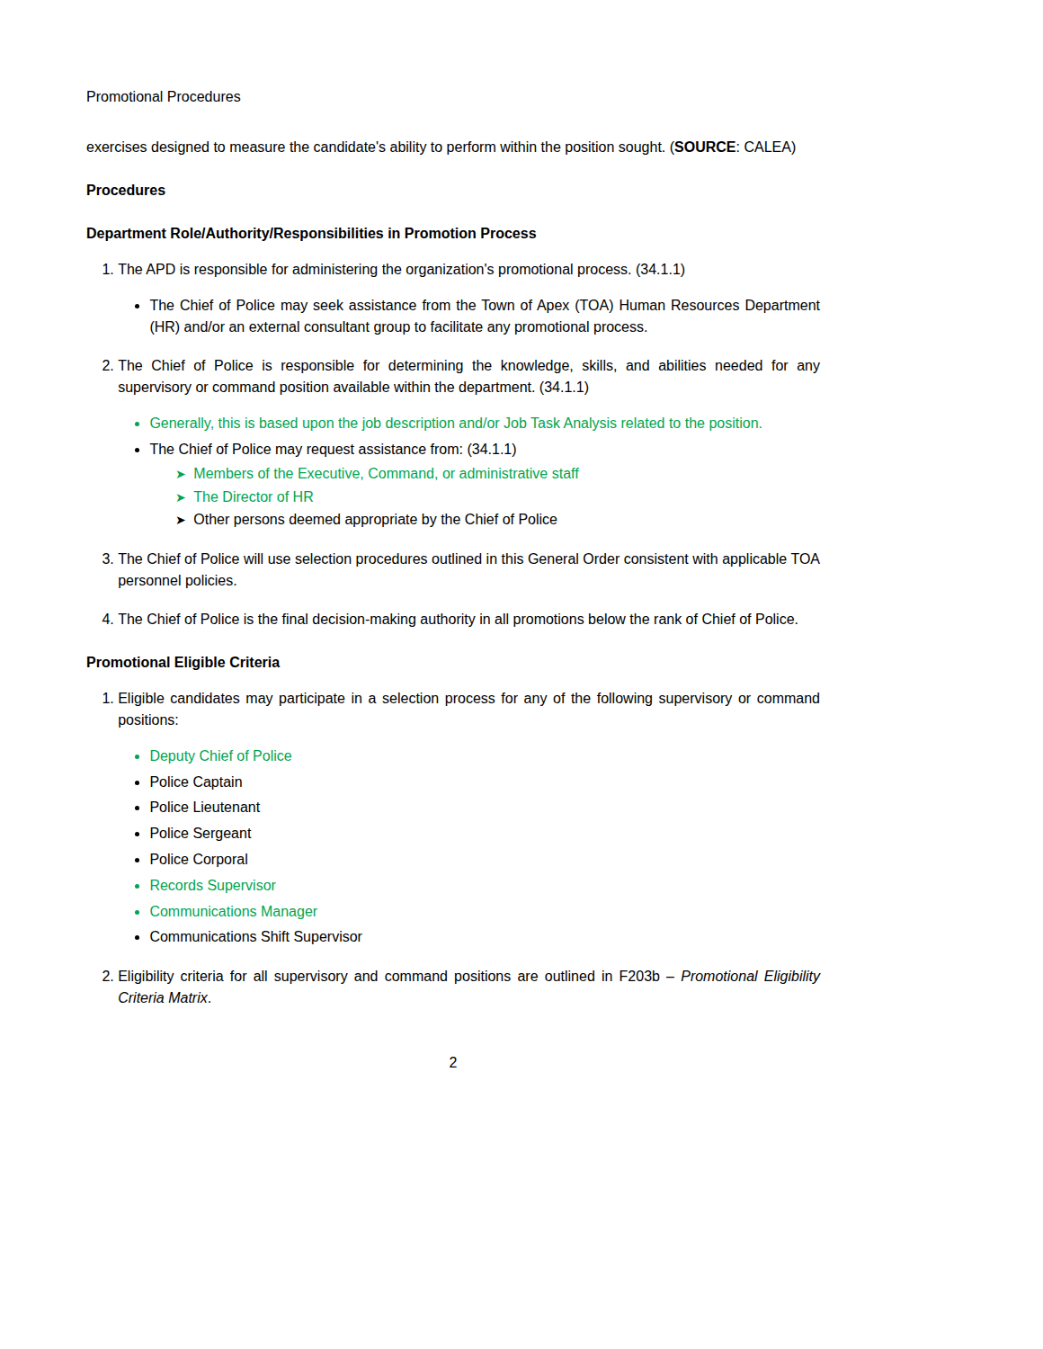Promotional Procedures
exercises designed to measure the candidate's ability to perform within the position sought. (SOURCE: CALEA)
Procedures
Department Role/Authority/Responsibilities in Promotion Process
The APD is responsible for administering the organization's promotional process. (34.1.1)
The Chief of Police may seek assistance from the Town of Apex (TOA) Human Resources Department (HR) and/or an external consultant group to facilitate any promotional process.
The Chief of Police is responsible for determining the knowledge, skills, and abilities needed for any supervisory or command position available within the department. (34.1.1)
Generally, this is based upon the job description and/or Job Task Analysis related to the position.
The Chief of Police may request assistance from: (34.1.1)
Members of the Executive, Command, or administrative staff
The Director of HR
Other persons deemed appropriate by the Chief of Police
The Chief of Police will use selection procedures outlined in this General Order consistent with applicable TOA personnel policies.
The Chief of Police is the final decision-making authority in all promotions below the rank of Chief of Police.
Promotional Eligible Criteria
Eligible candidates may participate in a selection process for any of the following supervisory or command positions:
Deputy Chief of Police
Police Captain
Police Lieutenant
Police Sergeant
Police Corporal
Records Supervisor
Communications Manager
Communications Shift Supervisor
Eligibility criteria for all supervisory and command positions are outlined in F203b – Promotional Eligibility Criteria Matrix.
2